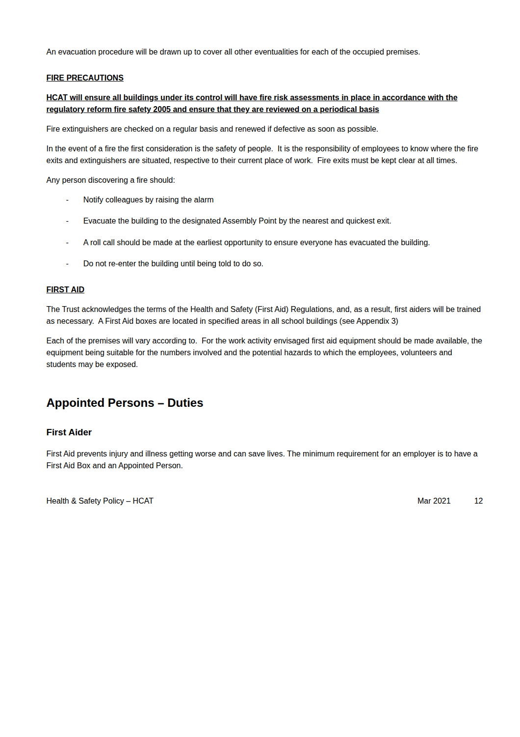An evacuation procedure will be drawn up to cover all other eventualities for each of the occupied premises.
FIRE PRECAUTIONS
HCAT will ensure all buildings under its control will have fire risk assessments in place in accordance with the regulatory reform fire safety 2005 and ensure that they are reviewed on a periodical basis
Fire extinguishers are checked on a regular basis and renewed if defective as soon as possible.
In the event of a fire the first consideration is the safety of people. It is the responsibility of employees to know where the fire exits and extinguishers are situated, respective to their current place of work. Fire exits must be kept clear at all times.
Any person discovering a fire should:
Notify colleagues by raising the alarm
Evacuate the building to the designated Assembly Point by the nearest and quickest exit.
A roll call should be made at the earliest opportunity to ensure everyone has evacuated the building.
Do not re-enter the building until being told to do so.
FIRST AID
The Trust acknowledges the terms of the Health and Safety (First Aid) Regulations, and, as a result, first aiders will be trained as necessary. A First Aid boxes are located in specified areas in all school buildings (see Appendix 3)
Each of the premises will vary according to. For the work activity envisaged first aid equipment should be made available, the equipment being suitable for the numbers involved and the potential hazards to which the employees, volunteers and students may be exposed.
Appointed Persons – Duties
First Aider
First Aid prevents injury and illness getting worse and can save lives. The minimum requirement for an employer is to have a First Aid Box and an Appointed Person.
Health & Safety Policy – HCAT
Mar 2021 12